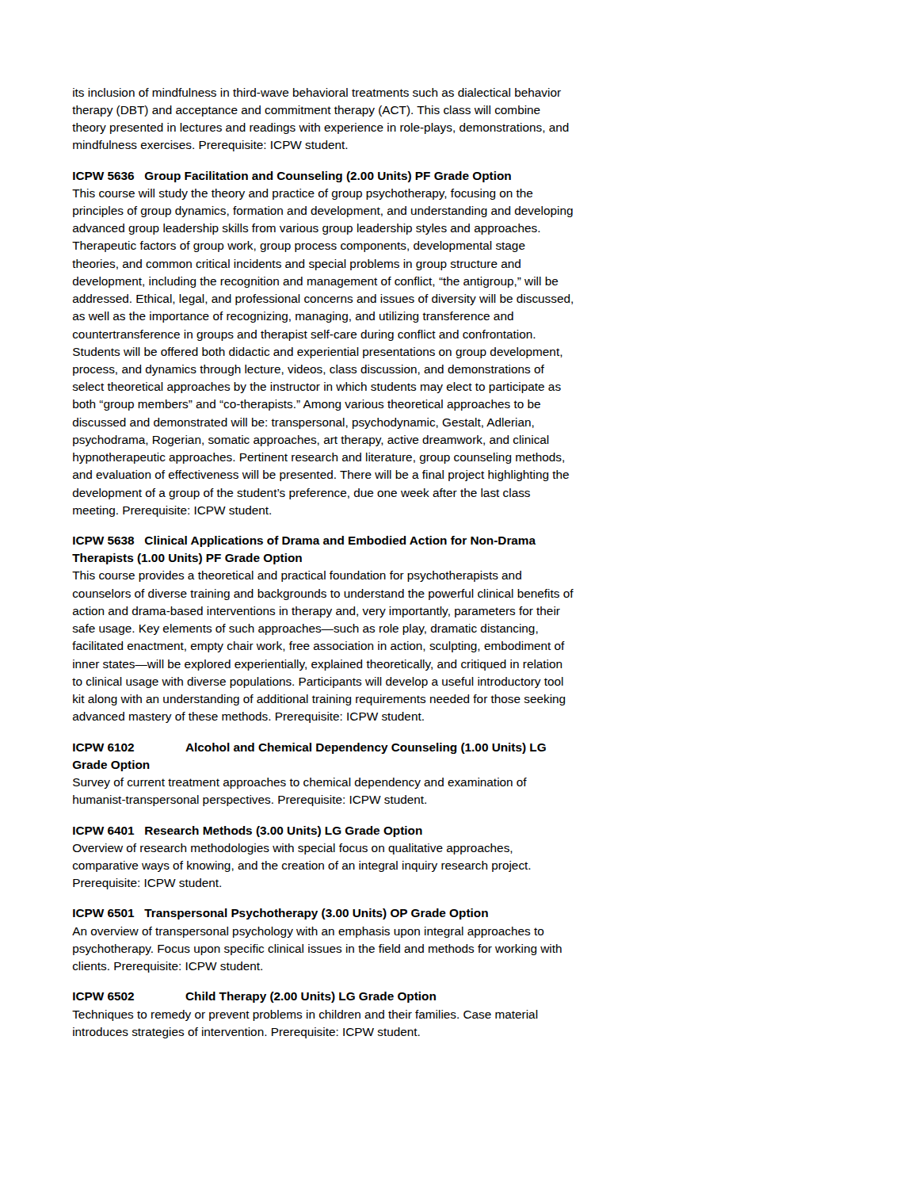its inclusion of mindfulness in third-wave behavioral treatments such as dialectical behavior therapy (DBT) and acceptance and commitment therapy (ACT). This class will combine theory presented in lectures and readings with experience in role-plays, demonstrations, and mindfulness exercises. Prerequisite: ICPW student.
ICPW 5636 Group Facilitation and Counseling (2.00 Units) PF Grade Option
This course will study the theory and practice of group psychotherapy, focusing on the principles of group dynamics, formation and development, and understanding and developing advanced group leadership skills from various group leadership styles and approaches. Therapeutic factors of group work, group process components, developmental stage theories, and common critical incidents and special problems in group structure and development, including the recognition and management of conflict, “the antigroup,” will be addressed. Ethical, legal, and professional concerns and issues of diversity will be discussed, as well as the importance of recognizing, managing, and utilizing transference and countertransference in groups and therapist self-care during conflict and confrontation. Students will be offered both didactic and experiential presentations on group development, process, and dynamics through lecture, videos, class discussion, and demonstrations of select theoretical approaches by the instructor in which students may elect to participate as both “group members” and “co-therapists.” Among various theoretical approaches to be discussed and demonstrated will be: transpersonal, psychodynamic, Gestalt, Adlerian, psychodrama, Rogerian, somatic approaches, art therapy, active dreamwork, and clinical hypnotherapeutic approaches. Pertinent research and literature, group counseling methods, and evaluation of effectiveness will be presented. There will be a final project highlighting the development of a group of the student’s preference, due one week after the last class meeting. Prerequisite: ICPW student.
ICPW 5638 Clinical Applications of Drama and Embodied Action for Non-Drama Therapists (1.00 Units) PF Grade Option
This course provides a theoretical and practical foundation for psychotherapists and counselors of diverse training and backgrounds to understand the powerful clinical benefits of action and drama-based interventions in therapy and, very importantly, parameters for their safe usage. Key elements of such approaches—such as role play, dramatic distancing, facilitated enactment, empty chair work, free association in action, sculpting, embodiment of inner states—will be explored experientially, explained theoretically, and critiqued in relation to clinical usage with diverse populations. Participants will develop a useful introductory tool kit along with an understanding of additional training requirements needed for those seeking advanced mastery of these methods. Prerequisite: ICPW student.
ICPW 6102 Alcohol and Chemical Dependency Counseling (1.00 Units) LG Grade Option
Survey of current treatment approaches to chemical dependency and examination of humanist-transpersonal perspectives. Prerequisite: ICPW student.
ICPW 6401 Research Methods (3.00 Units) LG Grade Option
Overview of research methodologies with special focus on qualitative approaches, comparative ways of knowing, and the creation of an integral inquiry research project. Prerequisite: ICPW student.
ICPW 6501 Transpersonal Psychotherapy (3.00 Units) OP Grade Option
An overview of transpersonal psychology with an emphasis upon integral approaches to psychotherapy. Focus upon specific clinical issues in the field and methods for working with clients. Prerequisite: ICPW student.
ICPW 6502 Child Therapy (2.00 Units) LG Grade Option
Techniques to remedy or prevent problems in children and their families. Case material introduces strategies of intervention. Prerequisite: ICPW student.